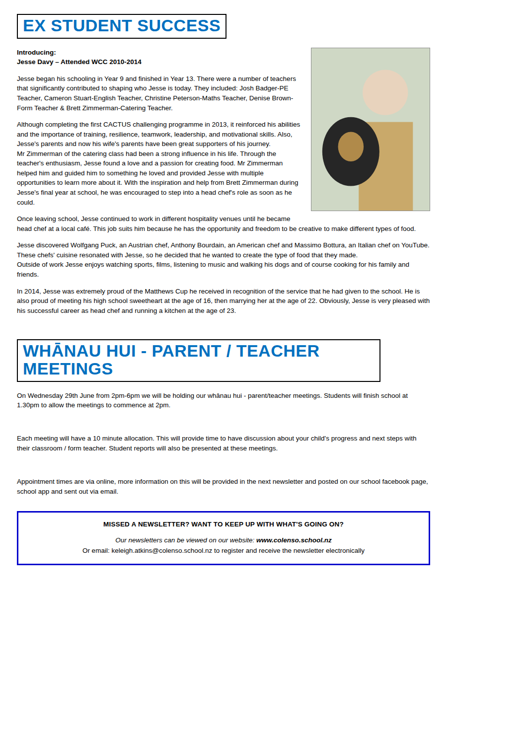EX STUDENT SUCCESS
Introducing:
Jesse Davy – Attended WCC 2010-2014
Jesse began his schooling in Year 9 and finished in Year 13. There were a number of teachers that significantly contributed to shaping who Jesse is today. They included: Josh Badger-PE Teacher, Cameron Stuart-English Teacher, Christine Peterson-Maths Teacher, Denise Brown-Form Teacher & Brett Zimmerman-Catering Teacher.
Although completing the first CACTUS challenging programme in 2013, it reinforced his abilities and the importance of training, resilience, teamwork, leadership, and motivational skills. Also, Jesse's parents and now his wife's parents have been great supporters of his journey.
Mr Zimmerman of the catering class had been a strong influence in his life. Through the teacher's enthusiasm, Jesse found a love and a passion for creating food. Mr Zimmerman helped him and guided him to something he loved and provided Jesse with multiple opportunities to learn more about it. With the inspiration and help from Brett Zimmerman during Jesse's final year at school, he was encouraged to step into a head chef's role as soon as he could.
Once leaving school, Jesse continued to work in different hospitality venues until he became head chef at a local café. This job suits him because he has the opportunity and freedom to be creative to make different types of food.
Jesse discovered Wolfgang Puck, an Austrian chef, Anthony Bourdain, an American chef and Massimo Bottura, an Italian chef on YouTube. These chefs' cuisine resonated with Jesse, so he decided that he wanted to create the type of food that they made.
Outside of work Jesse enjoys watching sports, films, listening to music and walking his dogs and of course cooking for his family and friends.
In 2014, Jesse was extremely proud of the Matthews Cup he received in recognition of the service that he had given to the school. He is also proud of meeting his high school sweetheart at the age of 16, then marrying her at the age of 22. Obviously, Jesse is very pleased with his successful career as head chef and running a kitchen at the age of 23.
WHĀNAU HUI - PARENT / TEACHER MEETINGS
On Wednesday 29th June from 2pm-6pm we will be holding our whānau hui - parent/teacher meetings. Students will finish school at 1.30pm to allow the meetings to commence at 2pm.
Each meeting will have a 10 minute allocation. This will provide time to have discussion about your child's progress and next steps with their classroom / form teacher. Student reports will also be presented at these meetings.
Appointment times are via online, more information on this will be provided in the next newsletter and posted on our school facebook page, school app and sent out via email.
MISSED A NEWSLETTER? WANT TO KEEP UP WITH WHAT'S GOING ON?
Our newsletters can be viewed on our website: www.colenso.school.nz
Or email: keleigh.atkins@colenso.school.nz to register and receive the newsletter electronically